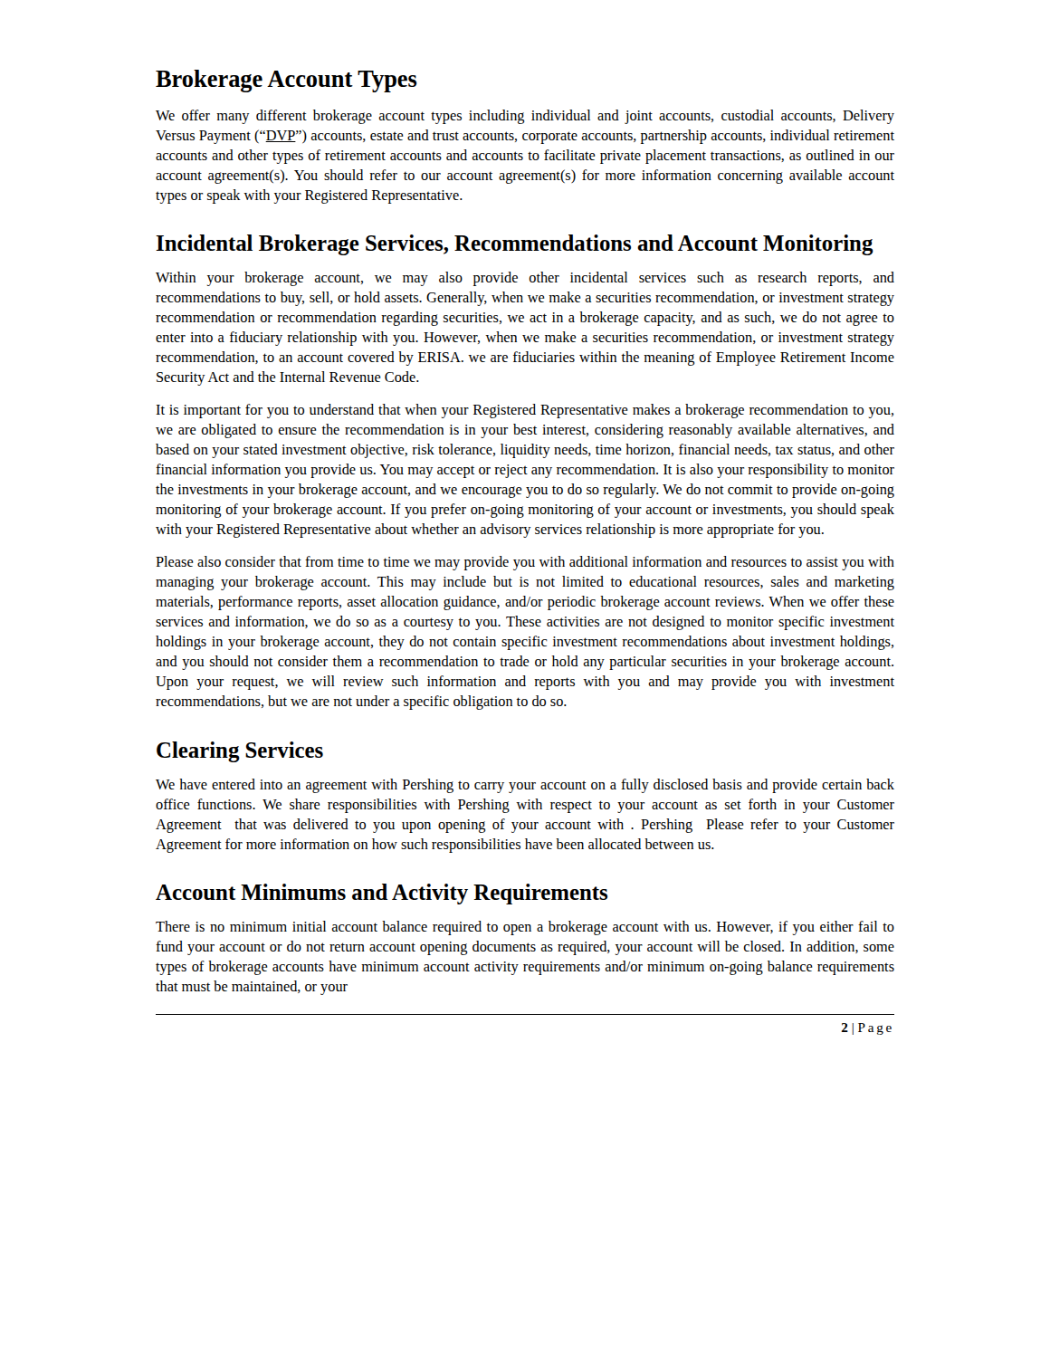Brokerage Account Types
We offer many different brokerage account types including individual and joint accounts, custodial accounts, Delivery Versus Payment (“DVP”) accounts, estate and trust accounts, corporate accounts, partnership accounts, individual retirement accounts and other types of retirement accounts and accounts to facilitate private placement transactions, as outlined in our account agreement(s). You should refer to our account agreement(s) for more information concerning available account types or speak with your Registered Representative.
Incidental Brokerage Services, Recommendations and Account Monitoring
Within your brokerage account, we may also provide other incidental services such as research reports, and recommendations to buy, sell, or hold assets. Generally, when we make a securities recommendation, or investment strategy recommendation or recommendation regarding securities, we act in a brokerage capacity, and as such, we do not agree to enter into a fiduciary relationship with you. However, when we make a securities recommendation, or investment strategy recommendation, to an account covered by ERISA. we are fiduciaries within the meaning of Employee Retirement Income Security Act and the Internal Revenue Code.
It is important for you to understand that when your Registered Representative makes a brokerage recommendation to you, we are obligated to ensure the recommendation is in your best interest, considering reasonably available alternatives, and based on your stated investment objective, risk tolerance, liquidity needs, time horizon, financial needs, tax status, and other financial information you provide us. You may accept or reject any recommendation. It is also your responsibility to monitor the investments in your brokerage account, and we encourage you to do so regularly. We do not commit to provide on-going monitoring of your brokerage account. If you prefer on-going monitoring of your account or investments, you should speak with your Registered Representative about whether an advisory services relationship is more appropriate for you.
Please also consider that from time to time we may provide you with additional information and resources to assist you with managing your brokerage account. This may include but is not limited to educational resources, sales and marketing materials, performance reports, asset allocation guidance, and/or periodic brokerage account reviews. When we offer these services and information, we do so as a courtesy to you. These activities are not designed to monitor specific investment holdings in your brokerage account, they do not contain specific investment recommendations about investment holdings, and you should not consider them a recommendation to trade or hold any particular securities in your brokerage account. Upon your request, we will review such information and reports with you and may provide you with investment recommendations, but we are not under a specific obligation to do so.
Clearing Services
We have entered into an agreement with Pershing to carry your account on a fully disclosed basis and provide certain back office functions. We share responsibilities with Pershing with respect to your account as set forth in your Customer Agreement that was delivered to you upon opening of your account with . Pershing Please refer to your Customer Agreement for more information on how such responsibilities have been allocated between us.
Account Minimums and Activity Requirements
There is no minimum initial account balance required to open a brokerage account with us. However, if you either fail to fund your account or do not return account opening documents as required, your account will be closed. In addition, some types of brokerage accounts have minimum account activity requirements and/or minimum on-going balance requirements that must be maintained, or your
2 | Page